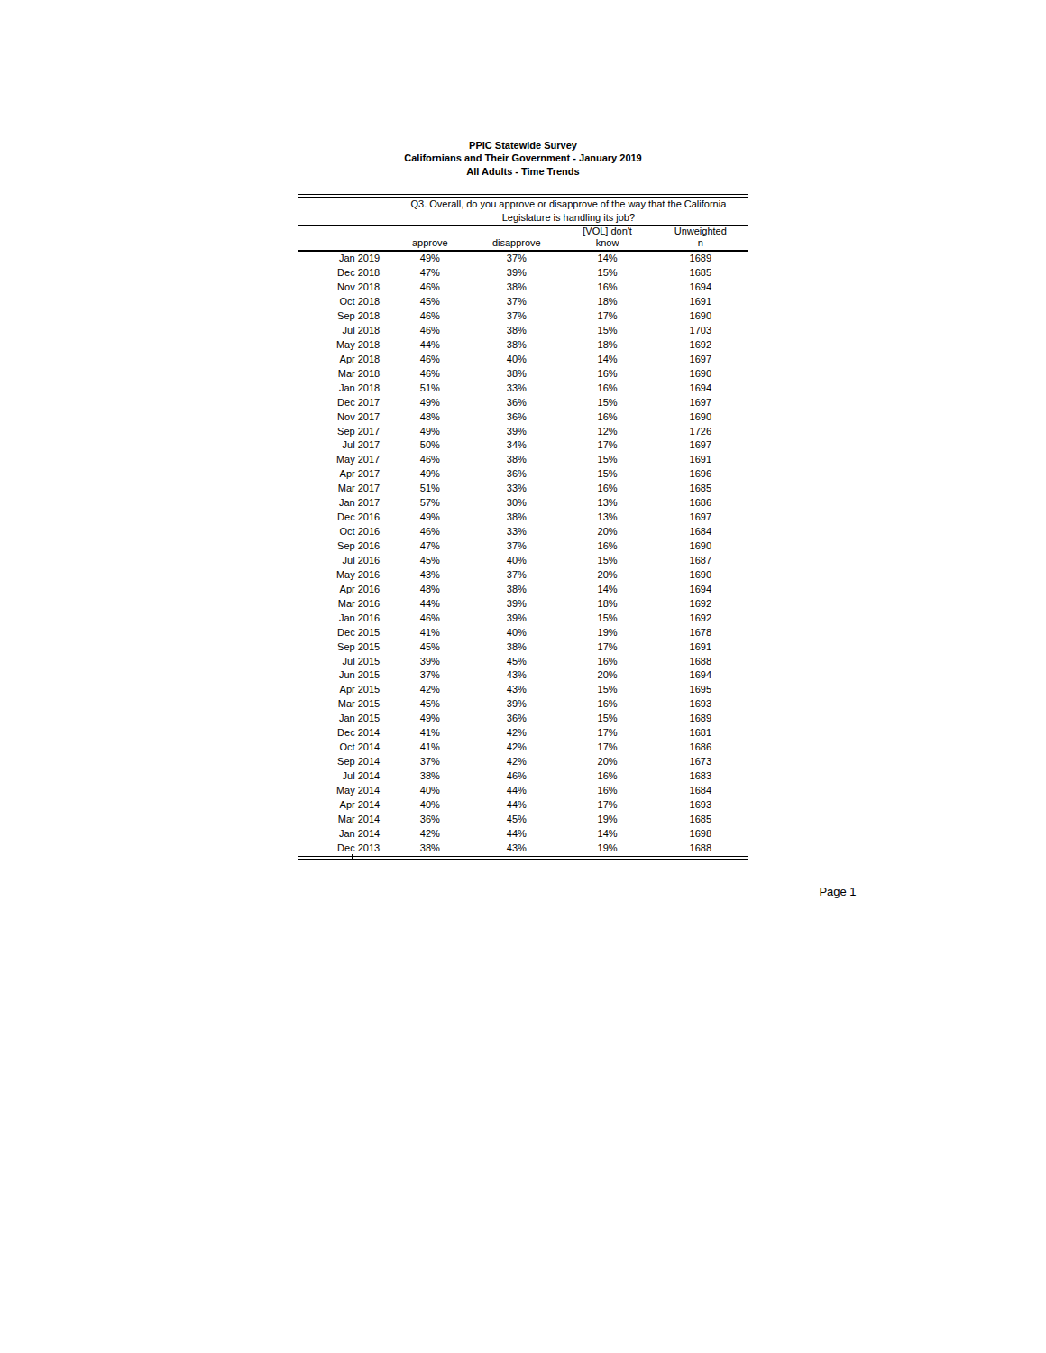PPIC Statewide Survey
Californians and Their Government - January 2019
All Adults - Time Trends
| | Q3. Overall, do you approve or disapprove of the way that the California Legislature is handling its job? |
| | approve | disapprove | [VOL] don't know | Unweighted n |
| Jan 2019 | 49% | 37% | 14% | 1689 |
| Dec 2018 | 47% | 39% | 15% | 1685 |
| Nov 2018 | 46% | 38% | 16% | 1694 |
| Oct 2018 | 45% | 37% | 18% | 1691 |
| Sep 2018 | 46% | 37% | 17% | 1690 |
| Jul 2018 | 46% | 38% | 15% | 1703 |
| May 2018 | 44% | 38% | 18% | 1692 |
| Apr 2018 | 46% | 40% | 14% | 1697 |
| Mar 2018 | 46% | 38% | 16% | 1690 |
| Jan 2018 | 51% | 33% | 16% | 1694 |
| Dec 2017 | 49% | 36% | 15% | 1697 |
| Nov 2017 | 48% | 36% | 16% | 1690 |
| Sep 2017 | 49% | 39% | 12% | 1726 |
| Jul 2017 | 50% | 34% | 17% | 1697 |
| May 2017 | 46% | 38% | 15% | 1691 |
| Apr 2017 | 49% | 36% | 15% | 1696 |
| Mar 2017 | 51% | 33% | 16% | 1685 |
| Jan 2017 | 57% | 30% | 13% | 1686 |
| Dec 2016 | 49% | 38% | 13% | 1697 |
| Oct 2016 | 46% | 33% | 20% | 1684 |
| Sep 2016 | 47% | 37% | 16% | 1690 |
| Jul 2016 | 45% | 40% | 15% | 1687 |
| May 2016 | 43% | 37% | 20% | 1690 |
| Apr 2016 | 48% | 38% | 14% | 1694 |
| Mar 2016 | 44% | 39% | 18% | 1692 |
| Jan 2016 | 46% | 39% | 15% | 1692 |
| Dec 2015 | 41% | 40% | 19% | 1678 |
| Sep 2015 | 45% | 38% | 17% | 1691 |
| Jul 2015 | 39% | 45% | 16% | 1688 |
| Jun 2015 | 37% | 43% | 20% | 1694 |
| Apr 2015 | 42% | 43% | 15% | 1695 |
| Mar 2015 | 45% | 39% | 16% | 1693 |
| Jan 2015 | 49% | 36% | 15% | 1689 |
| Dec 2014 | 41% | 42% | 17% | 1681 |
| Oct 2014 | 41% | 42% | 17% | 1686 |
| Sep 2014 | 37% | 42% | 20% | 1673 |
| Jul 2014 | 38% | 46% | 16% | 1683 |
| May 2014 | 40% | 44% | 16% | 1684 |
| Apr 2014 | 40% | 44% | 17% | 1693 |
| Mar 2014 | 36% | 45% | 19% | 1685 |
| Jan 2014 | 42% | 44% | 14% | 1698 |
| Dec 2013 | 38% | 43% | 19% | 1688 |
Page 1